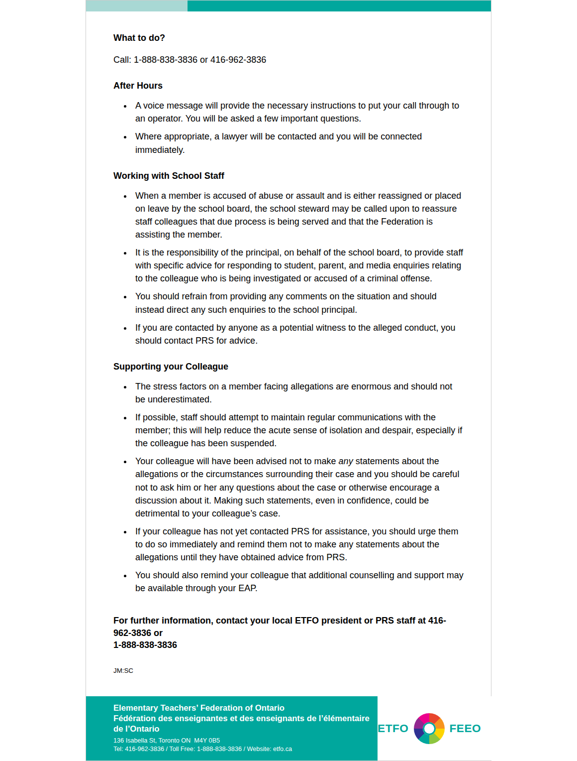What to do?
Call: 1-888-838-3836 or 416-962-3836
After Hours
A voice message will provide the necessary instructions to put your call through to an operator. You will be asked a few important questions.
Where appropriate, a lawyer will be contacted and you will be connected immediately.
Working with School Staff
When a member is accused of abuse or assault and is either reassigned or placed on leave by the school board, the school steward may be called upon to reassure staff colleagues that due process is being served and that the Federation is assisting the member.
It is the responsibility of the principal, on behalf of the school board, to provide staff with specific advice for responding to student, parent, and media enquiries relating to the colleague who is being investigated or accused of a criminal offense.
You should refrain from providing any comments on the situation and should instead direct any such enquiries to the school principal.
If you are contacted by anyone as a potential witness to the alleged conduct, you should contact PRS for advice.
Supporting your Colleague
The stress factors on a member facing allegations are enormous and should not be underestimated.
If possible, staff should attempt to maintain regular communications with the member; this will help reduce the acute sense of isolation and despair, especially if the colleague has been suspended.
Your colleague will have been advised not to make any statements about the allegations or the circumstances surrounding their case and you should be careful not to ask him or her any questions about the case or otherwise encourage a discussion about it. Making such statements, even in confidence, could be detrimental to your colleague’s case.
If your colleague has not yet contacted PRS for assistance, you should urge them to do so immediately and remind them not to make any statements about the allegations until they have obtained advice from PRS.
You should also remind your colleague that additional counselling and support may be available through your EAP.
For further information, contact your local ETFO president or PRS staff at 416-962-3836 or
1-888-838-3836
JM:SC
Elementary Teachers’ Federation of Ontario
Fédération des enseignantes et des enseignants de l’élémentaire de l’Ontario
136 Isabella St, Toronto ON M4Y 0B5
Tel: 416-962-3836 / Toll Free: 1-888-838-3836 / Website: etfo.ca
ETFO
FEEO